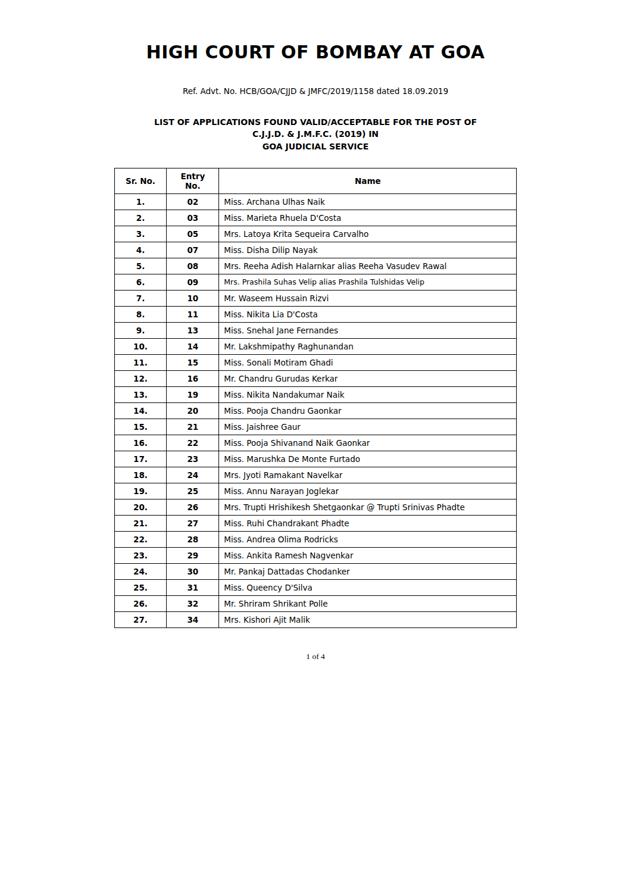HIGH COURT OF BOMBAY AT GOA
Ref. Advt. No. HCB/GOA/CJJD & JMFC/2019/1158 dated 18.09.2019
LIST OF APPLICATIONS FOUND VALID/ACCEPTABLE FOR THE POST OF
C.J.J.D. & J.M.F.C. (2019) IN
GOA JUDICIAL SERVICE
| Sr. No. | Entry No. | Name |
| --- | --- | --- |
| 1. | 02 | Miss. Archana Ulhas Naik |
| 2. | 03 | Miss. Marieta Rhuela D'Costa |
| 3. | 05 | Mrs. Latoya Krita Sequeira Carvalho |
| 4. | 07 | Miss. Disha Dilip Nayak |
| 5. | 08 | Mrs. Reeha Adish Halarnkar alias Reeha Vasudev Rawal |
| 6. | 09 | Mrs. Prashila Suhas Velip alias Prashila Tulshidas Velip |
| 7. | 10 | Mr. Waseem Hussain Rizvi |
| 8. | 11 | Miss. Nikita Lia D'Costa |
| 9. | 13 | Miss. Snehal Jane Fernandes |
| 10. | 14 | Mr. Lakshmipathy Raghunandan |
| 11. | 15 | Miss. Sonali Motiram Ghadi |
| 12. | 16 | Mr. Chandru Gurudas Kerkar |
| 13. | 19 | Miss. Nikita Nandakumar Naik |
| 14. | 20 | Miss. Pooja Chandru Gaonkar |
| 15. | 21 | Miss. Jaishree Gaur |
| 16. | 22 | Miss. Pooja Shivanand Naik Gaonkar |
| 17. | 23 | Miss. Marushka De Monte Furtado |
| 18. | 24 | Mrs. Jyoti Ramakant Navelkar |
| 19. | 25 | Miss. Annu Narayan Joglekar |
| 20. | 26 | Mrs. Trupti Hrishikesh Shetgaonkar @ Trupti Srinivas Phadte |
| 21. | 27 | Miss. Ruhi Chandrakant Phadte |
| 22. | 28 | Miss. Andrea Olima Rodricks |
| 23. | 29 | Miss. Ankita Ramesh Nagvenkar |
| 24. | 30 | Mr. Pankaj Dattadas Chodanker |
| 25. | 31 | Miss. Queency D'Silva |
| 26. | 32 | Mr. Shriram Shrikant Polle |
| 27. | 34 | Mrs. Kishori Ajit Malik |
1 of 4